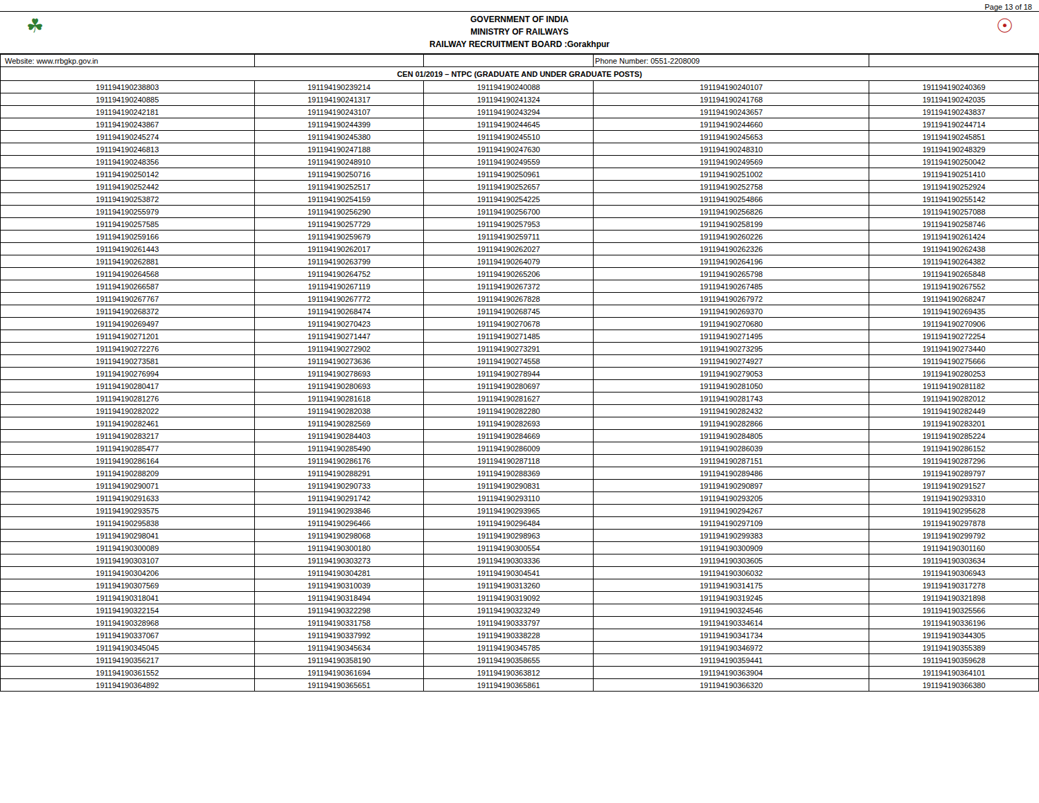Page 13 of 18
☘
☉
GOVERNMENT OF INDIA
MINISTRY OF RAILWAYS
RAILWAY RECRUITMENT BOARD :Gorakhpur
| Website: www.rrbgkp.gov.in | | | Phone Number: 0551-2208009 | |
| CEN 01/2019 – NTPC (GRADUATE AND UNDER GRADUATE POSTS) |
| 191194190238803 | 191194190239214 | 191194190240088 | 191194190240107 | 191194190240369 |
| 191194190240885 | 191194190241317 | 191194190241324 | 191194190241768 | 191194190242035 |
| 191194190242181 | 191194190243107 | 191194190243294 | 191194190243657 | 191194190243837 |
| 191194190243867 | 191194190244399 | 191194190244645 | 191194190244660 | 191194190244714 |
| 191194190245274 | 191194190245380 | 191194190245510 | 191194190245653 | 191194190245851 |
| 191194190246813 | 191194190247188 | 191194190247630 | 191194190248310 | 191194190248329 |
| 191194190248356 | 191194190248910 | 191194190249559 | 191194190249569 | 191194190250042 |
| 191194190250142 | 191194190250716 | 191194190250961 | 191194190251002 | 191194190251410 |
| 191194190252442 | 191194190252517 | 191194190252657 | 191194190252758 | 191194190252924 |
| 191194190253872 | 191194190254159 | 191194190254225 | 191194190254866 | 191194190255142 |
| 191194190255979 | 191194190256290 | 191194190256700 | 191194190256826 | 191194190257088 |
| 191194190257585 | 191194190257729 | 191194190257953 | 191194190258199 | 191194190258746 |
| 191194190259166 | 191194190259679 | 191194190259711 | 191194190260226 | 191194190261424 |
| 191194190261443 | 191194190262017 | 191194190262027 | 191194190262326 | 191194190262438 |
| 191194190262881 | 191194190263799 | 191194190264079 | 191194190264196 | 191194190264382 |
| 191194190264568 | 191194190264752 | 191194190265206 | 191194190265798 | 191194190265848 |
| 191194190266587 | 191194190267119 | 191194190267372 | 191194190267485 | 191194190267552 |
| 191194190267767 | 191194190267772 | 191194190267828 | 191194190267972 | 191194190268247 |
| 191194190268372 | 191194190268474 | 191194190268745 | 191194190269370 | 191194190269435 |
| 191194190269497 | 191194190270423 | 191194190270678 | 191194190270680 | 191194190270906 |
| 191194190271201 | 191194190271447 | 191194190271485 | 191194190271495 | 191194190272254 |
| 191194190272276 | 191194190272902 | 191194190273291 | 191194190273295 | 191194190273440 |
| 191194190273581 | 191194190273636 | 191194190274558 | 191194190274927 | 191194190275666 |
| 191194190276994 | 191194190278693 | 191194190278944 | 191194190279053 | 191194190280253 |
| 191194190280417 | 191194190280693 | 191194190280697 | 191194190281050 | 191194190281182 |
| 191194190281276 | 191194190281618 | 191194190281627 | 191194190281743 | 191194190282012 |
| 191194190282022 | 191194190282038 | 191194190282280 | 191194190282432 | 191194190282449 |
| 191194190282461 | 191194190282569 | 191194190282693 | 191194190282866 | 191194190283201 |
| 191194190283217 | 191194190284403 | 191194190284669 | 191194190284805 | 191194190285224 |
| 191194190285477 | 191194190285490 | 191194190286009 | 191194190286039 | 191194190286152 |
| 191194190286164 | 191194190286176 | 191194190287118 | 191194190287151 | 191194190287296 |
| 191194190288209 | 191194190288291 | 191194190288369 | 191194190289486 | 191194190289797 |
| 191194190290071 | 191194190290733 | 191194190290831 | 191194190290897 | 191194190291527 |
| 191194190291633 | 191194190291742 | 191194190293110 | 191194190293205 | 191194190293310 |
| 191194190293575 | 191194190293846 | 191194190293965 | 191194190294267 | 191194190295628 |
| 191194190295838 | 191194190296466 | 191194190296484 | 191194190297109 | 191194190297878 |
| 191194190298041 | 191194190298068 | 191194190298963 | 191194190299383 | 191194190299792 |
| 191194190300089 | 191194190300180 | 191194190300554 | 191194190300909 | 191194190301160 |
| 191194190303107 | 191194190303273 | 191194190303336 | 191194190303605 | 191194190303634 |
| 191194190304206 | 191194190304281 | 191194190304541 | 191194190306032 | 191194190306943 |
| 191194190307569 | 191194190310039 | 191194190313260 | 191194190314175 | 191194190317278 |
| 191194190318041 | 191194190318494 | 191194190319092 | 191194190319245 | 191194190321898 |
| 191194190322154 | 191194190322298 | 191194190323249 | 191194190324546 | 191194190325566 |
| 191194190328968 | 191194190331758 | 191194190333797 | 191194190334614 | 191194190336196 |
| 191194190337067 | 191194190337992 | 191194190338228 | 191194190341734 | 191194190344305 |
| 191194190345045 | 191194190345634 | 191194190345785 | 191194190346972 | 191194190355389 |
| 191194190356217 | 191194190358190 | 191194190358655 | 191194190359441 | 191194190359628 |
| 191194190361552 | 191194190361694 | 191194190363812 | 191194190363904 | 191194190364101 |
| 191194190364892 | 191194190365651 | 191194190365861 | 191194190366320 | 191194190366380 |